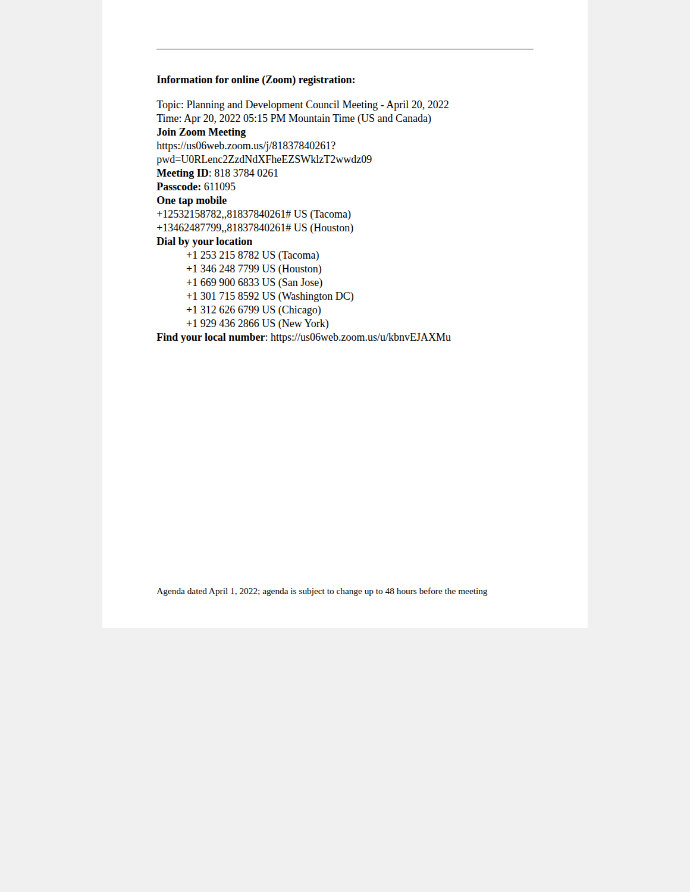Information for online (Zoom) registration:
Topic: Planning and Development Council Meeting - April 20, 2022
Time: Apr 20, 2022 05:15 PM Mountain Time (US and Canada)
Join Zoom Meeting
https://us06web.zoom.us/j/81837840261?pwd=U0RLenc2ZzdNdXFheEZSWklzT2wwdz09
Meeting ID: 818 3784 0261
Passcode: 611095
One tap mobile
+12532158782,,81837840261# US (Tacoma)
+13462487799,,81837840261# US (Houston)
Dial by your location
+1 253 215 8782 US (Tacoma)
+1 346 248 7799 US (Houston)
+1 669 900 6833 US (San Jose)
+1 301 715 8592 US (Washington DC)
+1 312 626 6799 US (Chicago)
+1 929 436 2866 US (New York)
Find your local number: https://us06web.zoom.us/u/kbnvEJAXMu
Agenda dated April 1, 2022; agenda is subject to change up to 48 hours before the meeting